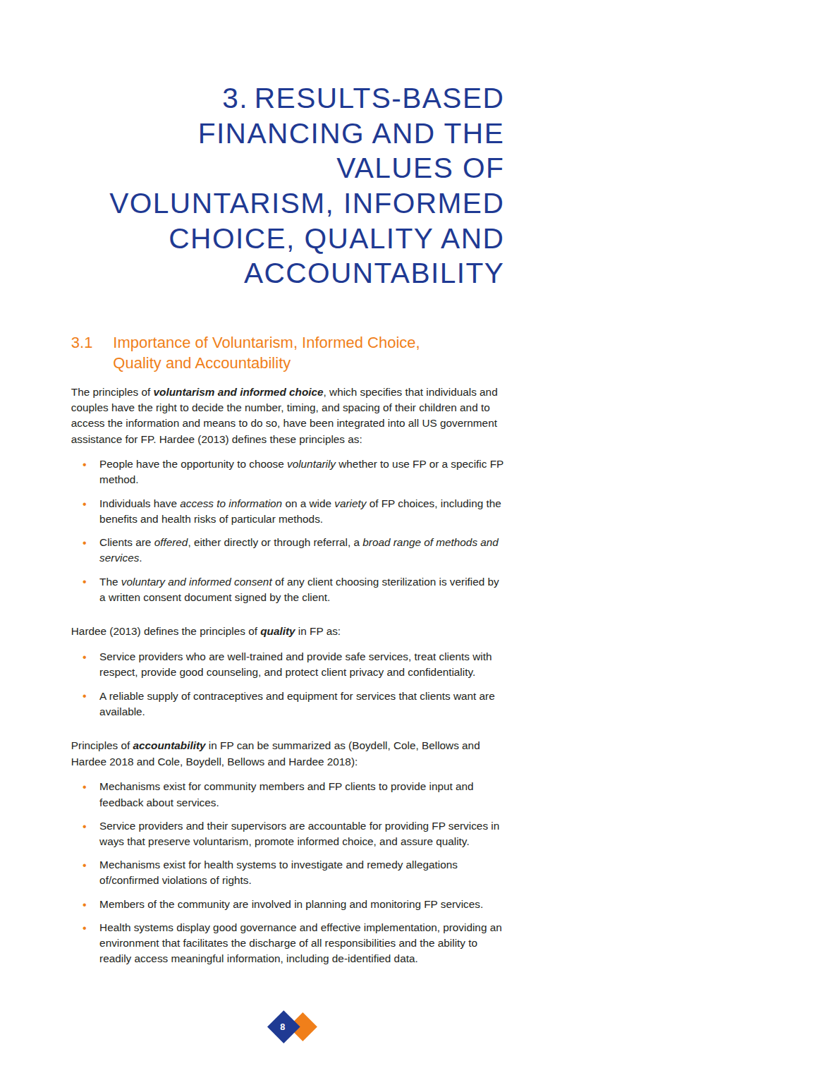3. Results-Based Financing and the Values of Voluntarism, Informed Choice, Quality and Accountability
3.1 Importance of Voluntarism, Informed Choice,
Quality and Accountability
The principles of voluntarism and informed choice, which specifies that individuals and couples have the right to decide the number, timing, and spacing of their children and to access the information and means to do so, have been integrated into all US government assistance for FP. Hardee (2013) defines these principles as:
People have the opportunity to choose voluntarily whether to use FP or a specific FP method.
Individuals have access to information on a wide variety of FP choices, including the benefits and health risks of particular methods.
Clients are offered, either directly or through referral, a broad range of methods and services.
The voluntary and informed consent of any client choosing sterilization is verified by a written consent document signed by the client.
Hardee (2013) defines the principles of quality in FP as:
Service providers who are well-trained and provide safe services, treat clients with respect, provide good counseling, and protect client privacy and confidentiality.
A reliable supply of contraceptives and equipment for services that clients want are available.
Principles of accountability in FP can be summarized as (Boydell, Cole, Bellows and Hardee 2018 and Cole, Boydell, Bellows and Hardee 2018):
Mechanisms exist for community members and FP clients to provide input and feedback about services.
Service providers and their supervisors are accountable for providing FP services in ways that preserve voluntarism, promote informed choice, and assure quality.
Mechanisms exist for health systems to investigate and remedy allegations of/confirmed violations of rights.
Members of the community are involved in planning and monitoring FP services.
Health systems display good governance and effective implementation, providing an environment that facilitates the discharge of all responsibilities and the ability to readily access meaningful information, including de-identified data.
8